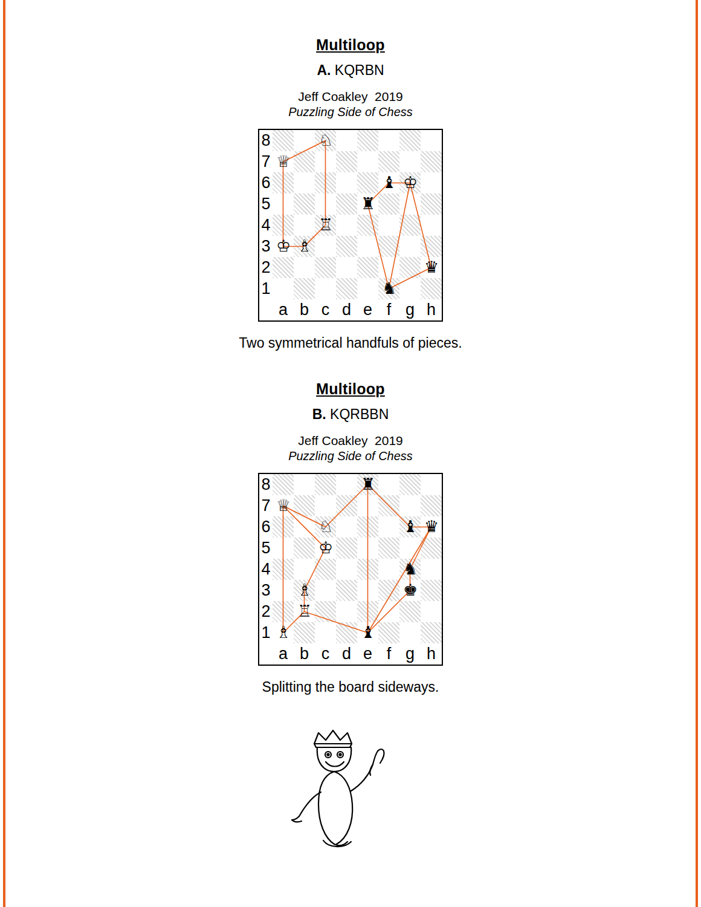Multiloop
A. KQRBN
Jeff Coakley 2019
Puzzling Side of Chess
| 8 | | | ♘ | | | | | |
| 7 | ♕ | | | | | | | |
| 6 | | | | | | ♝ | ♔ | |
| 5 | | | | | ♜ | | | |
| 4 | | | ♖ | | | | | |
| 3 | ♔ | ♗ | | | | | | |
| 2 | | | | | | | | ♛ |
| 1 | | | | | | ♞ | | |
| | a | b | c | d | e | f | g | h |
Two symmetrical handfuls of pieces.
Multiloop
B. KQRBBN
Jeff Coakley 2019
Puzzling Side of Chess
| 8 | | | | | ♜ | | | |
| 7 | ♕ | | | | | | | |
| 6 | | | ♘ | | | | ♝ | ♛ |
| 5 | | | ♔ | | | | | |
| 4 | | | | | | | ♞ | |
| 3 | | ♗ | | | | | ♚ | |
| 2 | | ♖ | | | | | | |
| 1 | ♗ | | | | ♝ | | | |
| | a | b | c | d | e | f | g | h |
Splitting the board sideways.